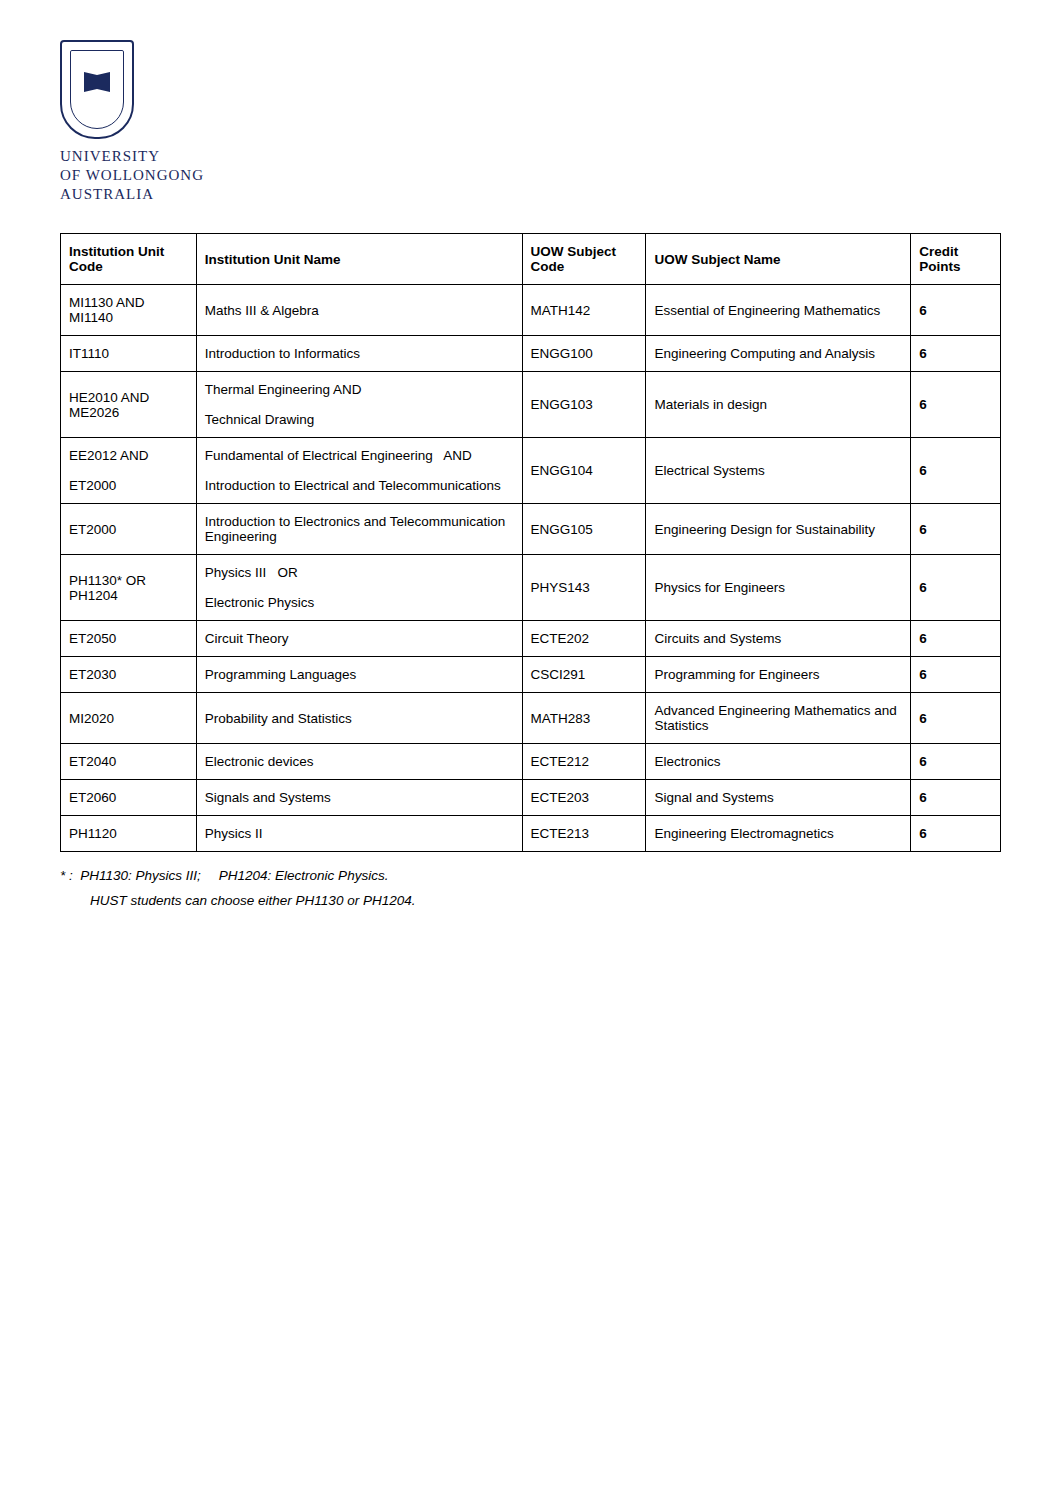UNIVERSITY
OF WOLLONGONG
AUSTRALIA
| Institution Unit Code | Institution Unit Name | UOW Subject Code | UOW Subject Name | Credit Points |
| --- | --- | --- | --- | --- |
| MI1130 AND MI1140 | Maths III & Algebra | MATH142 | Essential of Engineering Mathematics | 6 |
| IT1110 | Introduction to Informatics | ENGG100 | Engineering Computing and Analysis | 6 |
| HE2010 AND ME2026 | Thermal Engineering AND Technical Drawing | ENGG103 | Materials in design | 6 |
| EE2012 AND ET2000 | Fundamental of Electrical Engineering AND Introduction to Electrical and Telecommunications | ENGG104 | Electrical Systems | 6 |
| ET2000 | Introduction to Electronics and Telecommunication Engineering | ENGG105 | Engineering Design for Sustainability | 6 |
| PH1130* OR PH1204 | Physics III OR Electronic Physics | PHYS143 | Physics for Engineers | 6 |
| ET2050 | Circuit Theory | ECTE202 | Circuits and Systems | 6 |
| ET2030 | Programming Languages | CSCI291 | Programming for Engineers | 6 |
| MI2020 | Probability and Statistics | MATH283 | Advanced Engineering Mathematics and Statistics | 6 |
| ET2040 | Electronic devices | ECTE212 | Electronics | 6 |
| ET2060 | Signals and Systems | ECTE203 | Signal and Systems | 6 |
| PH1120 | Physics II | ECTE213 | Engineering Electromagnetics | 6 |
* : PH1130: Physics III; PH1204: Electronic Physics.
HUST students can choose either PH1130 or PH1204.